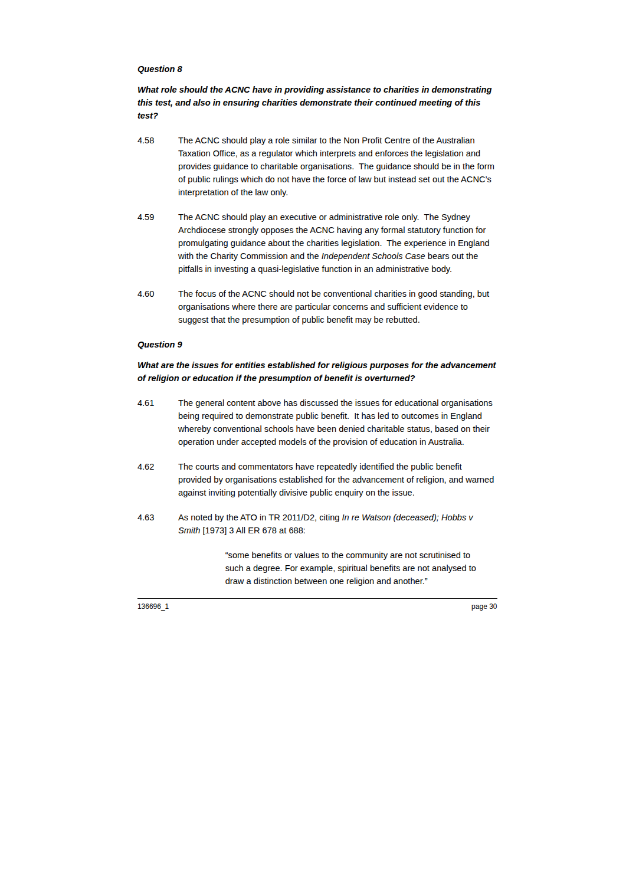Question 8
What role should the ACNC have in providing assistance to charities in demonstrating this test, and also in ensuring charities demonstrate their continued meeting of this test?
4.58
The ACNC should play a role similar to the Non Profit Centre of the Australian Taxation Office, as a regulator which interprets and enforces the legislation and provides guidance to charitable organisations. The guidance should be in the form of public rulings which do not have the force of law but instead set out the ACNC’s interpretation of the law only.
4.59
The ACNC should play an executive or administrative role only. The Sydney Archdiocese strongly opposes the ACNC having any formal statutory function for promulgating guidance about the charities legislation. The experience in England with the Charity Commission and the Independent Schools Case bears out the pitfalls in investing a quasi-legislative function in an administrative body.
4.60
The focus of the ACNC should not be conventional charities in good standing, but organisations where there are particular concerns and sufficient evidence to suggest that the presumption of public benefit may be rebutted.
Question 9
What are the issues for entities established for religious purposes for the advancement of religion or education if the presumption of benefit is overturned?
4.61
The general content above has discussed the issues for educational organisations being required to demonstrate public benefit. It has led to outcomes in England whereby conventional schools have been denied charitable status, based on their operation under accepted models of the provision of education in Australia.
4.62
The courts and commentators have repeatedly identified the public benefit provided by organisations established for the advancement of religion, and warned against inviting potentially divisive public enquiry on the issue.
4.63
As noted by the ATO in TR 2011/D2, citing In re Watson (deceased); Hobbs v Smith [1973] 3 All ER 678 at 688:
“some benefits or values to the community are not scrutinised to such a degree. For example, spiritual benefits are not analysed to draw a distinction between one religion and another.”
136696_1 page 30